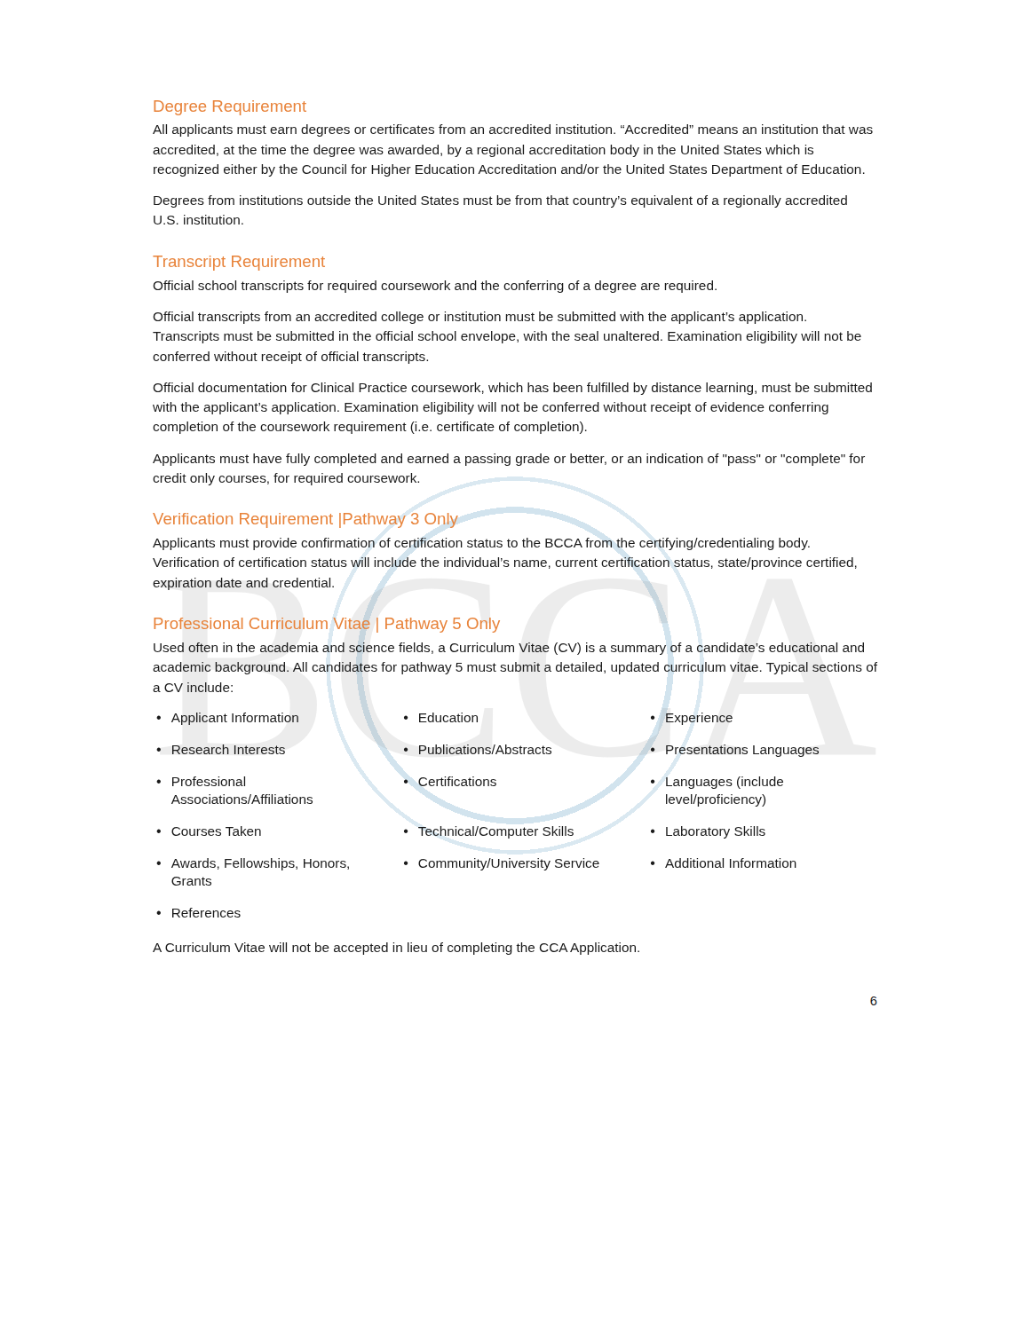Degree Requirement
All applicants must earn degrees or certificates from an accredited institution. “Accredited” means an institution that was accredited, at the time the degree was awarded, by a regional accreditation body in the United States which is recognized either by the Council for Higher Education Accreditation and/or the United States Department of Education.
Degrees from institutions outside the United States must be from that country’s equivalent of a regionally accredited U.S. institution.
Transcript Requirement
Official school transcripts for required coursework and the conferring of a degree are required.
Official transcripts from an accredited college or institution must be submitted with the applicant’s application. Transcripts must be submitted in the official school envelope, with the seal unaltered. Examination eligibility will not be conferred without receipt of official transcripts.
Official documentation for Clinical Practice coursework, which has been fulfilled by distance learning, must be submitted with the applicant’s application. Examination eligibility will not be conferred without receipt of evidence conferring completion of the coursework requirement (i.e. certificate of completion).
Applicants must have fully completed and earned a passing grade or better, or an indication of "pass" or "complete" for credit only courses, for required coursework.
Verification Requirement |Pathway 3 Only
Applicants must provide confirmation of certification status to the BCCA from the certifying/credentialing body. Verification of certification status will include the individual’s name, current certification status, state/province certified, expiration date and credential.
Professional Curriculum Vitae | Pathway 5 Only
Used often in the academia and science fields, a Curriculum Vitae (CV) is a summary of a candidate’s educational and academic background. All candidates for pathway 5 must submit a detailed, updated curriculum vitae. Typical sections of a CV include:
Applicant Information
Education
Experience
Research Interests
Publications/Abstracts
Presentations Languages
Professional Associations/Affiliations
Certifications
Languages (include level/proficiency)
Courses Taken
Technical/Computer Skills
Laboratory Skills
Awards, Fellowships, Honors, Grants
Community/University Service
Additional Information
References
A Curriculum Vitae will not be accepted in lieu of completing the CCA Application.
6